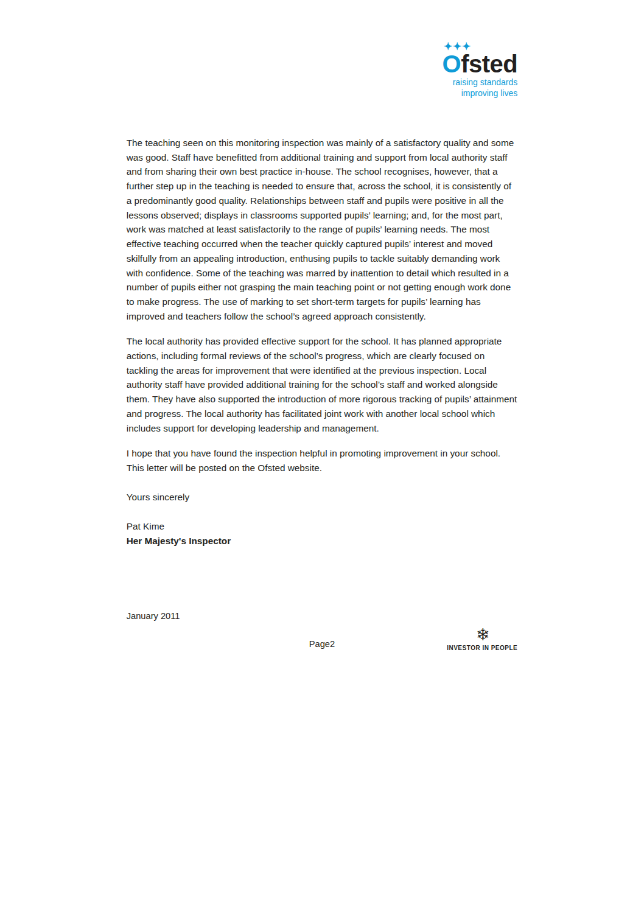✦✦✦
Ofsted
raising standards
improving lives
The teaching seen on this monitoring inspection was mainly of a satisfactory quality and some was good. Staff have benefitted from additional training and support from local authority staff and from sharing their own best practice in-house. The school recognises, however, that a further step up in the teaching is needed to ensure that, across the school, it is consistently of a predominantly good quality. Relationships between staff and pupils were positive in all the lessons observed; displays in classrooms supported pupils’ learning; and, for the most part, work was matched at least satisfactorily to the range of pupils’ learning needs. The most effective teaching occurred when the teacher quickly captured pupils’ interest and moved skilfully from an appealing introduction, enthusing pupils to tackle suitably demanding work with confidence. Some of the teaching was marred by inattention to detail which resulted in a number of pupils either not grasping the main teaching point or not getting enough work done to make progress. The use of marking to set short-term targets for pupils’ learning has improved and teachers follow the school’s agreed approach consistently.
The local authority has provided effective support for the school. It has planned appropriate actions, including formal reviews of the school’s progress, which are clearly focused on tackling the areas for improvement that were identified at the previous inspection. Local authority staff have provided additional training for the school’s staff and worked alongside them. They have also supported the introduction of more rigorous tracking of pupils’ attainment and progress. The local authority has facilitated joint work with another local school which includes support for developing leadership and management.
I hope that you have found the inspection helpful in promoting improvement in your school. This letter will be posted on the Ofsted website.
Yours sincerely
Pat Kime
Her Majesty's Inspector
January 2011
Page2
❄
INVESTOR IN PEOPLE